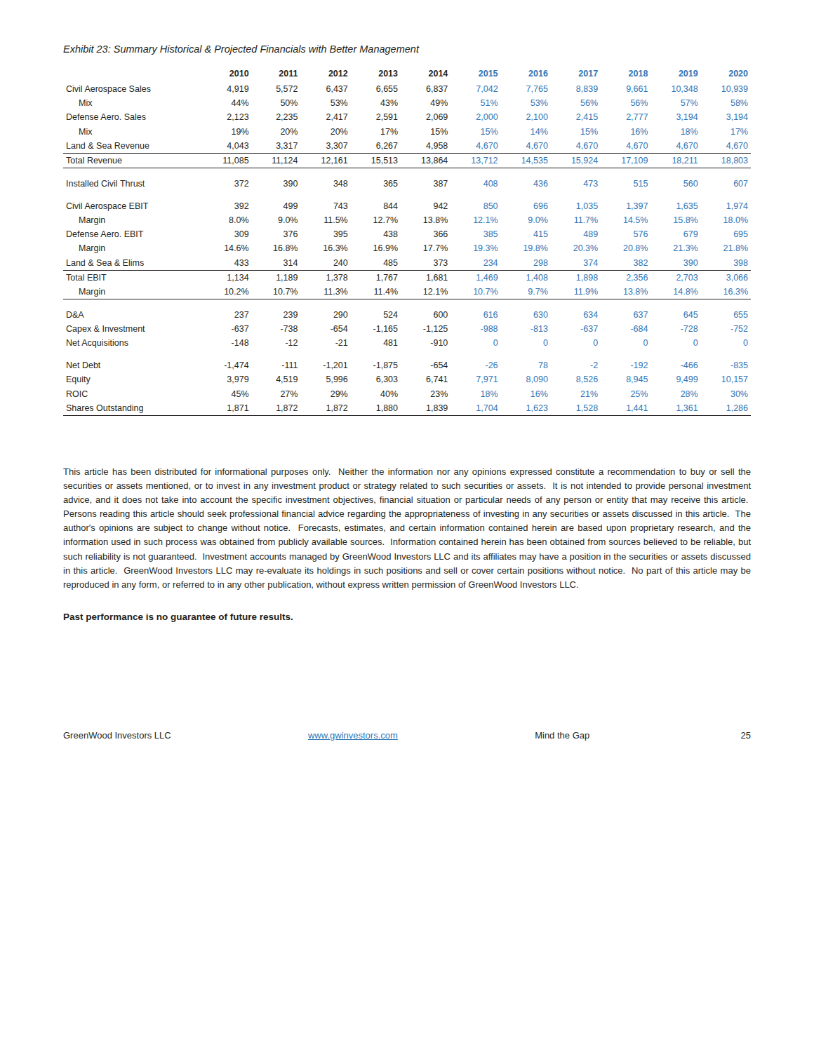Exhibit 23: Summary Historical & Projected Financials with Better Management
| | 2010 | 2011 | 2012 | 2013 | 2014 | 2015 | 2016 | 2017 | 2018 | 2019 | 2020 |
| --- | --- | --- | --- | --- | --- | --- | --- | --- | --- | --- | --- |
| Civil Aerospace Sales | 4,919 | 5,572 | 6,437 | 6,655 | 6,837 | 7,042 | 7,765 | 8,839 | 9,661 | 10,348 | 10,939 |
| Mix | 44% | 50% | 53% | 43% | 49% | 51% | 53% | 56% | 56% | 57% | 58% |
| Defense Aero. Sales | 2,123 | 2,235 | 2,417 | 2,591 | 2,069 | 2,000 | 2,100 | 2,415 | 2,777 | 3,194 | 3,194 |
| Mix | 19% | 20% | 20% | 17% | 15% | 15% | 14% | 15% | 16% | 18% | 17% |
| Land & Sea Revenue | 4,043 | 3,317 | 3,307 | 6,267 | 4,958 | 4,670 | 4,670 | 4,670 | 4,670 | 4,670 | 4,670 |
| Total Revenue | 11,085 | 11,124 | 12,161 | 15,513 | 13,864 | 13,712 | 14,535 | 15,924 | 17,109 | 18,211 | 18,803 |
| Installed Civil Thrust | 372 | 390 | 348 | 365 | 387 | 408 | 436 | 473 | 515 | 560 | 607 |
| Civil Aerospace EBIT | 392 | 499 | 743 | 844 | 942 | 850 | 696 | 1,035 | 1,397 | 1,635 | 1,974 |
| Margin | 8.0% | 9.0% | 11.5% | 12.7% | 13.8% | 12.1% | 9.0% | 11.7% | 14.5% | 15.8% | 18.0% |
| Defense Aero. EBIT | 309 | 376 | 395 | 438 | 366 | 385 | 415 | 489 | 576 | 679 | 695 |
| Margin | 14.6% | 16.8% | 16.3% | 16.9% | 17.7% | 19.3% | 19.8% | 20.3% | 20.8% | 21.3% | 21.8% |
| Land & Sea & Elims | 433 | 314 | 240 | 485 | 373 | 234 | 298 | 374 | 382 | 390 | 398 |
| Total EBIT | 1,134 | 1,189 | 1,378 | 1,767 | 1,681 | 1,469 | 1,408 | 1,898 | 2,356 | 2,703 | 3,066 |
| Margin | 10.2% | 10.7% | 11.3% | 11.4% | 12.1% | 10.7% | 9.7% | 11.9% | 13.8% | 14.8% | 16.3% |
| D&A | 237 | 239 | 290 | 524 | 600 | 616 | 630 | 634 | 637 | 645 | 655 |
| Capex & Investment | -637 | -738 | -654 | -1,165 | -1,125 | -988 | -813 | -637 | -684 | -728 | -752 |
| Net Acquisitions | -148 | -12 | -21 | 481 | -910 | 0 | 0 | 0 | 0 | 0 | 0 |
| Net Debt | -1,474 | -111 | -1,201 | -1,875 | -654 | -26 | 78 | -2 | -192 | -466 | -835 |
| Equity | 3,979 | 4,519 | 5,996 | 6,303 | 6,741 | 7,971 | 8,090 | 8,526 | 8,945 | 9,499 | 10,157 |
| ROIC | 45% | 27% | 29% | 40% | 23% | 18% | 16% | 21% | 25% | 28% | 30% |
| Shares Outstanding | 1,871 | 1,872 | 1,872 | 1,880 | 1,839 | 1,704 | 1,623 | 1,528 | 1,441 | 1,361 | 1,286 |
This article has been distributed for informational purposes only. Neither the information nor any opinions expressed constitute a recommendation to buy or sell the securities or assets mentioned, or to invest in any investment product or strategy related to such securities or assets. It is not intended to provide personal investment advice, and it does not take into account the specific investment objectives, financial situation or particular needs of any person or entity that may receive this article. Persons reading this article should seek professional financial advice regarding the appropriateness of investing in any securities or assets discussed in this article. The author's opinions are subject to change without notice. Forecasts, estimates, and certain information contained herein are based upon proprietary research, and the information used in such process was obtained from publicly available sources. Information contained herein has been obtained from sources believed to be reliable, but such reliability is not guaranteed. Investment accounts managed by GreenWood Investors LLC and its affiliates may have a position in the securities or assets discussed in this article. GreenWood Investors LLC may re-evaluate its holdings in such positions and sell or cover certain positions without notice. No part of this article may be reproduced in any form, or referred to in any other publication, without express written permission of GreenWood Investors LLC.
Past performance is no guarantee of future results.
GreenWood Investors LLC www.gwinvestors.com Mind the Gap 25